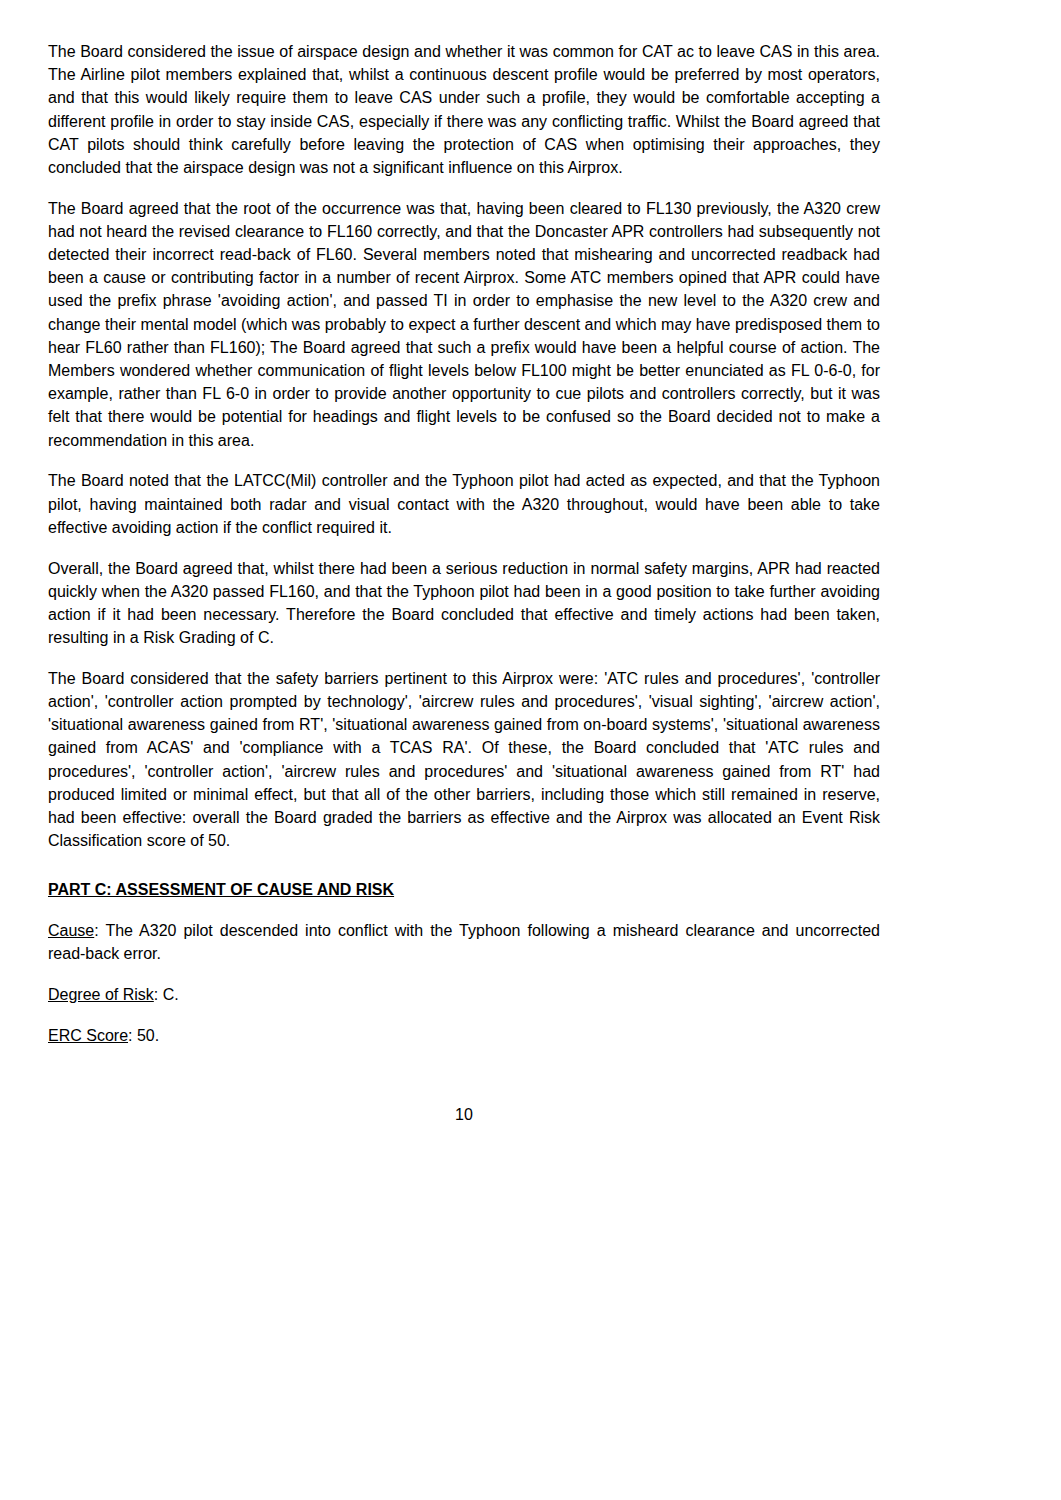The Board considered the issue of airspace design and whether it was common for CAT ac to leave CAS in this area. The Airline pilot members explained that, whilst a continuous descent profile would be preferred by most operators, and that this would likely require them to leave CAS under such a profile, they would be comfortable accepting a different profile in order to stay inside CAS, especially if there was any conflicting traffic. Whilst the Board agreed that CAT pilots should think carefully before leaving the protection of CAS when optimising their approaches, they concluded that the airspace design was not a significant influence on this Airprox.
The Board agreed that the root of the occurrence was that, having been cleared to FL130 previously, the A320 crew had not heard the revised clearance to FL160 correctly, and that the Doncaster APR controllers had subsequently not detected their incorrect read-back of FL60. Several members noted that mishearing and uncorrected readback had been a cause or contributing factor in a number of recent Airprox. Some ATC members opined that APR could have used the prefix phrase 'avoiding action', and passed TI in order to emphasise the new level to the A320 crew and change their mental model (which was probably to expect a further descent and which may have predisposed them to hear FL60 rather than FL160); The Board agreed that such a prefix would have been a helpful course of action. The Members wondered whether communication of flight levels below FL100 might be better enunciated as FL 0-6-0, for example, rather than FL 6-0 in order to provide another opportunity to cue pilots and controllers correctly, but it was felt that there would be potential for headings and flight levels to be confused so the Board decided not to make a recommendation in this area.
The Board noted that the LATCC(Mil) controller and the Typhoon pilot had acted as expected, and that the Typhoon pilot, having maintained both radar and visual contact with the A320 throughout, would have been able to take effective avoiding action if the conflict required it.
Overall, the Board agreed that, whilst there had been a serious reduction in normal safety margins, APR had reacted quickly when the A320 passed FL160, and that the Typhoon pilot had been in a good position to take further avoiding action if it had been necessary. Therefore the Board concluded that effective and timely actions had been taken, resulting in a Risk Grading of C.
The Board considered that the safety barriers pertinent to this Airprox were: 'ATC rules and procedures', 'controller action', 'controller action prompted by technology', 'aircrew rules and procedures', 'visual sighting', 'aircrew action', 'situational awareness gained from RT', 'situational awareness gained from on-board systems', 'situational awareness gained from ACAS' and 'compliance with a TCAS RA'. Of these, the Board concluded that 'ATC rules and procedures', 'controller action', 'aircrew rules and procedures' and 'situational awareness gained from RT' had produced limited or minimal effect, but that all of the other barriers, including those which still remained in reserve, had been effective: overall the Board graded the barriers as effective and the Airprox was allocated an Event Risk Classification score of 50.
PART C: ASSESSMENT OF CAUSE AND RISK
Cause: The A320 pilot descended into conflict with the Typhoon following a misheard clearance and uncorrected read-back error.
Degree of Risk: C.
ERC Score: 50.
10